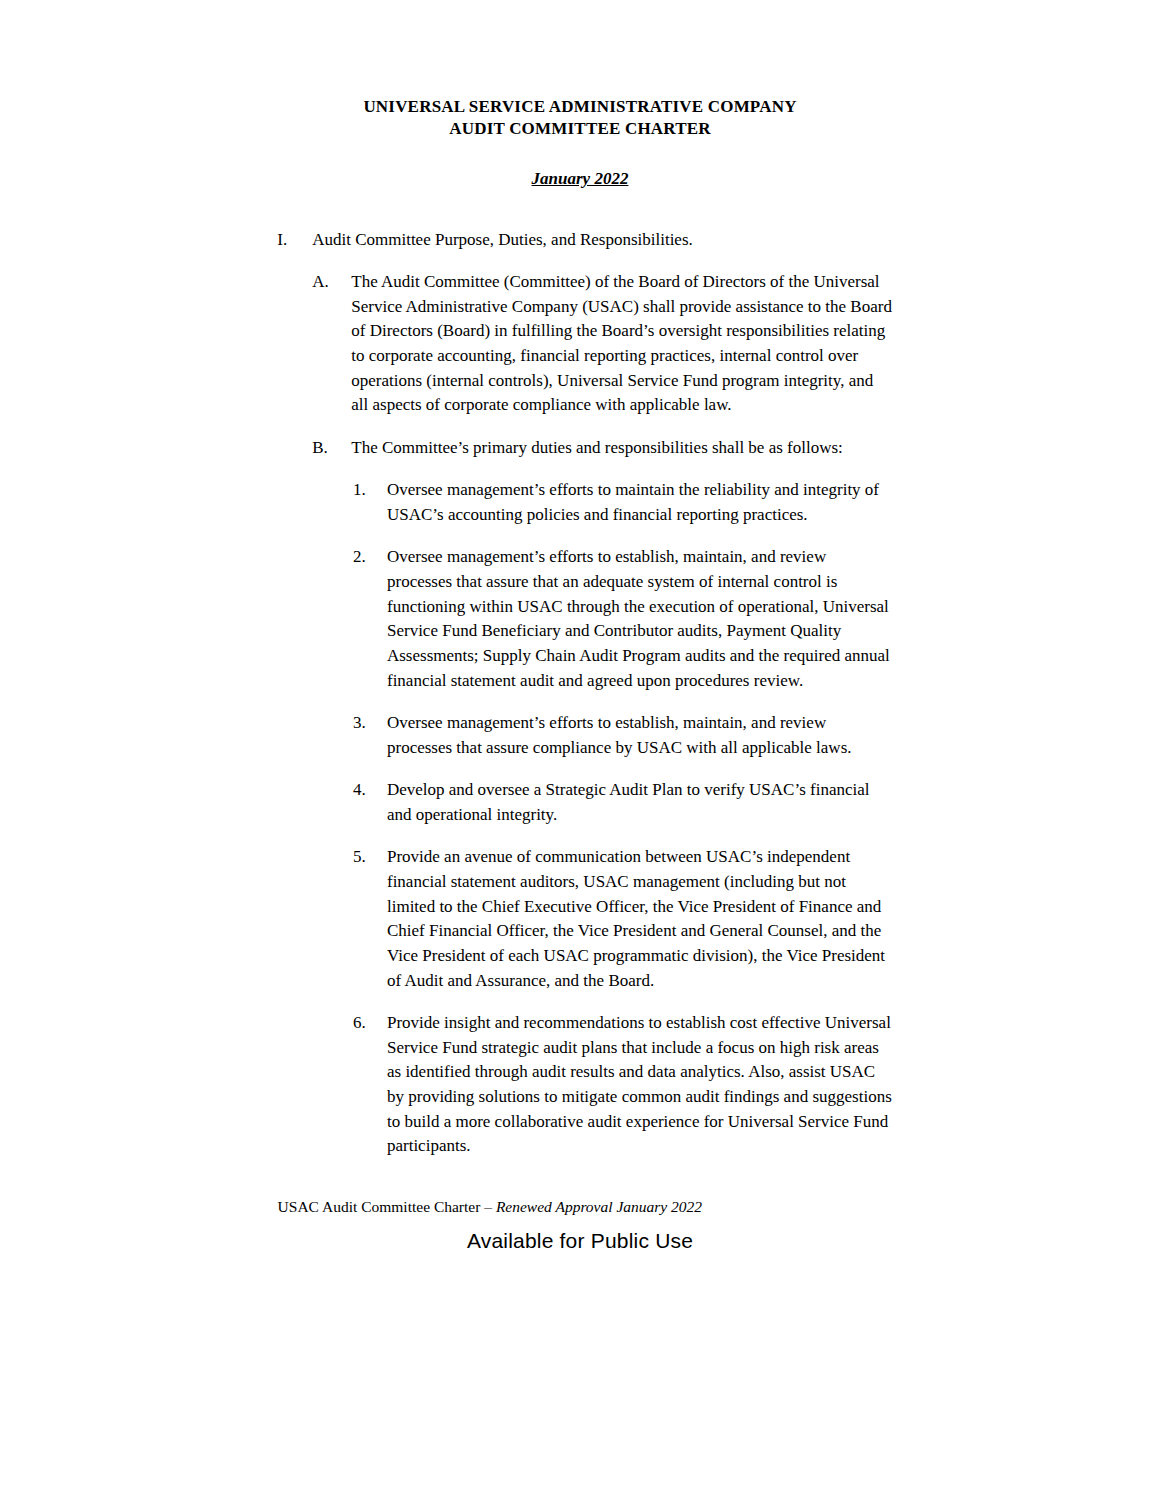Universal Service Administrative Company
Audit Committee Charter
January 2022
I.
Audit Committee Purpose, Duties, and Responsibilities.
A.
The Audit Committee (Committee) of the Board of Directors of the Universal Service Administrative Company (USAC) shall provide assistance to the Board of Directors (Board) in fulfilling the Board’s oversight responsibilities relating to corporate accounting, financial reporting practices, internal control over operations (internal controls), Universal Service Fund program integrity, and all aspects of corporate compliance with applicable law.
B.
The Committee’s primary duties and responsibilities shall be as follows:
1.
Oversee management’s efforts to maintain the reliability and integrity of USAC’s accounting policies and financial reporting practices.
2.
Oversee management’s efforts to establish, maintain, and review processes that assure that an adequate system of internal control is functioning within USAC through the execution of operational, Universal Service Fund Beneficiary and Contributor audits, Payment Quality Assessments; Supply Chain Audit Program audits and the required annual financial statement audit and agreed upon procedures review.
3.
Oversee management’s efforts to establish, maintain, and review processes that assure compliance by USAC with all applicable laws.
4.
Develop and oversee a Strategic Audit Plan to verify USAC’s financial and operational integrity.
5.
Provide an avenue of communication between USAC’s independent financial statement auditors, USAC management (including but not limited to the Chief Executive Officer, the Vice President of Finance and Chief Financial Officer, the Vice President and General Counsel, and the Vice President of each USAC programmatic division), the Vice President of Audit and Assurance, and the Board.
6.
Provide insight and recommendations to establish cost effective Universal Service Fund strategic audit plans that include a focus on high risk areas as identified through audit results and data analytics. Also, assist USAC by providing solutions to mitigate common audit findings and suggestions to build a more collaborative audit experience for Universal Service Fund participants.
USAC Audit Committee Charter – Renewed Approval January 2022
Available for Public Use